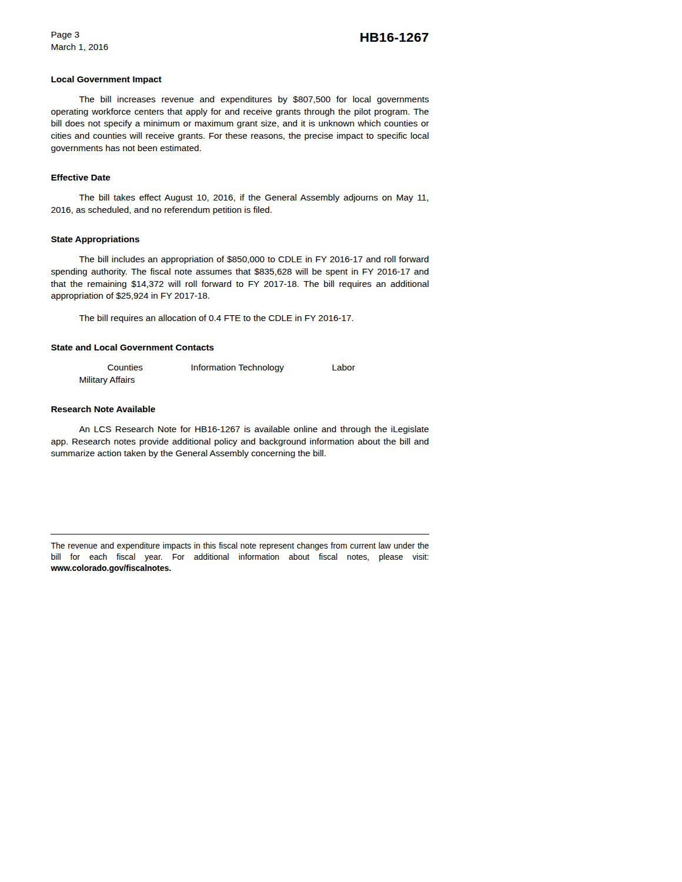Page 3
March 1, 2016
HB16-1267
Local Government Impact
The bill increases revenue and expenditures by $807,500 for local governments operating workforce centers that apply for and receive grants through the pilot program. The bill does not specify a minimum or maximum grant size, and it is unknown which counties or cities and counties will receive grants. For these reasons, the precise impact to specific local governments has not been estimated.
Effective Date
The bill takes effect August 10, 2016, if the General Assembly adjourns on May 11, 2016, as scheduled, and no referendum petition is filed.
State Appropriations
The bill includes an appropriation of $850,000 to CDLE in FY 2016-17 and roll forward spending authority. The fiscal note assumes that $835,628 will be spent in FY 2016-17 and that the remaining $14,372 will roll forward to FY 2017-18. The bill requires an additional appropriation of $25,924 in FY 2017-18.
The bill requires an allocation of 0.4 FTE to the CDLE in FY 2016-17.
State and Local Government Contacts
Counties Information Technology Labor Military Affairs
Research Note Available
An LCS Research Note for HB16-1267 is available online and through the iLegislate app. Research notes provide additional policy and background information about the bill and summarize action taken by the General Assembly concerning the bill.
The revenue and expenditure impacts in this fiscal note represent changes from current law under the bill for each fiscal year. For additional information about fiscal notes, please visit: www.colorado.gov/fiscalnotes.